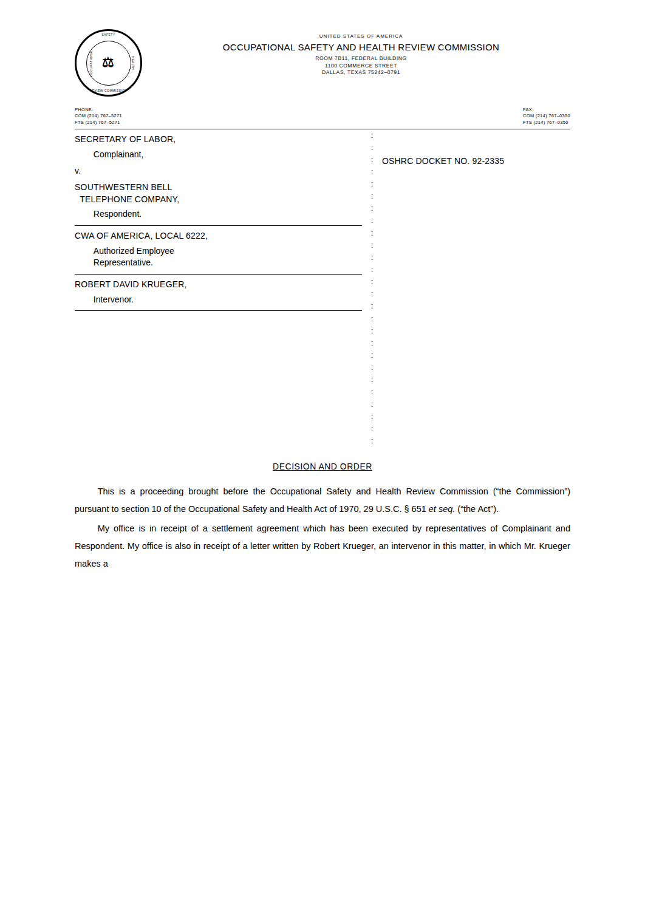SAFETY REVIEW COMMISSION OCCUPATIONAL HEALTH
⚖
UNITED STATES OF AMERICA
OCCUPATIONAL SAFETY AND HEALTH REVIEW COMMISSION
ROOM 7B11, FEDERAL BUILDING
1100 COMMERCE STREET
DALLAS, TEXAS 75242–0791
PHONE:
COM (214) 767–5271
FTS (214) 767–5271
FAX:
COM (214) 767–0350
FTS (214) 767–0350
| SECRETARY OF LABOR, Complainant, v. SOUTHWESTERN BELL TELEPHONE COMPANY, Respondent. CWA OF AMERICA, LOCAL 6222, Authorized Employee Representative. ROBERT DAVID KRUEGER, Intervenor. | : : : : : : : : : : : : : : : : : : : : : : : : : : | OSHRC DOCKET NO. 92-2335 |
DECISION AND ORDER
This is a proceeding brought before the Occupational Safety and Health Review Commission (“the Commission”) pursuant to section 10 of the Occupational Safety and Health Act of 1970, 29 U.S.C. § 651 et seq. (“the Act”).
My office is in receipt of a settlement agreement which has been executed by representatives of Complainant and Respondent. My office is also in receipt of a letter written by Robert Krueger, an intervenor in this matter, in which Mr. Krueger makes a